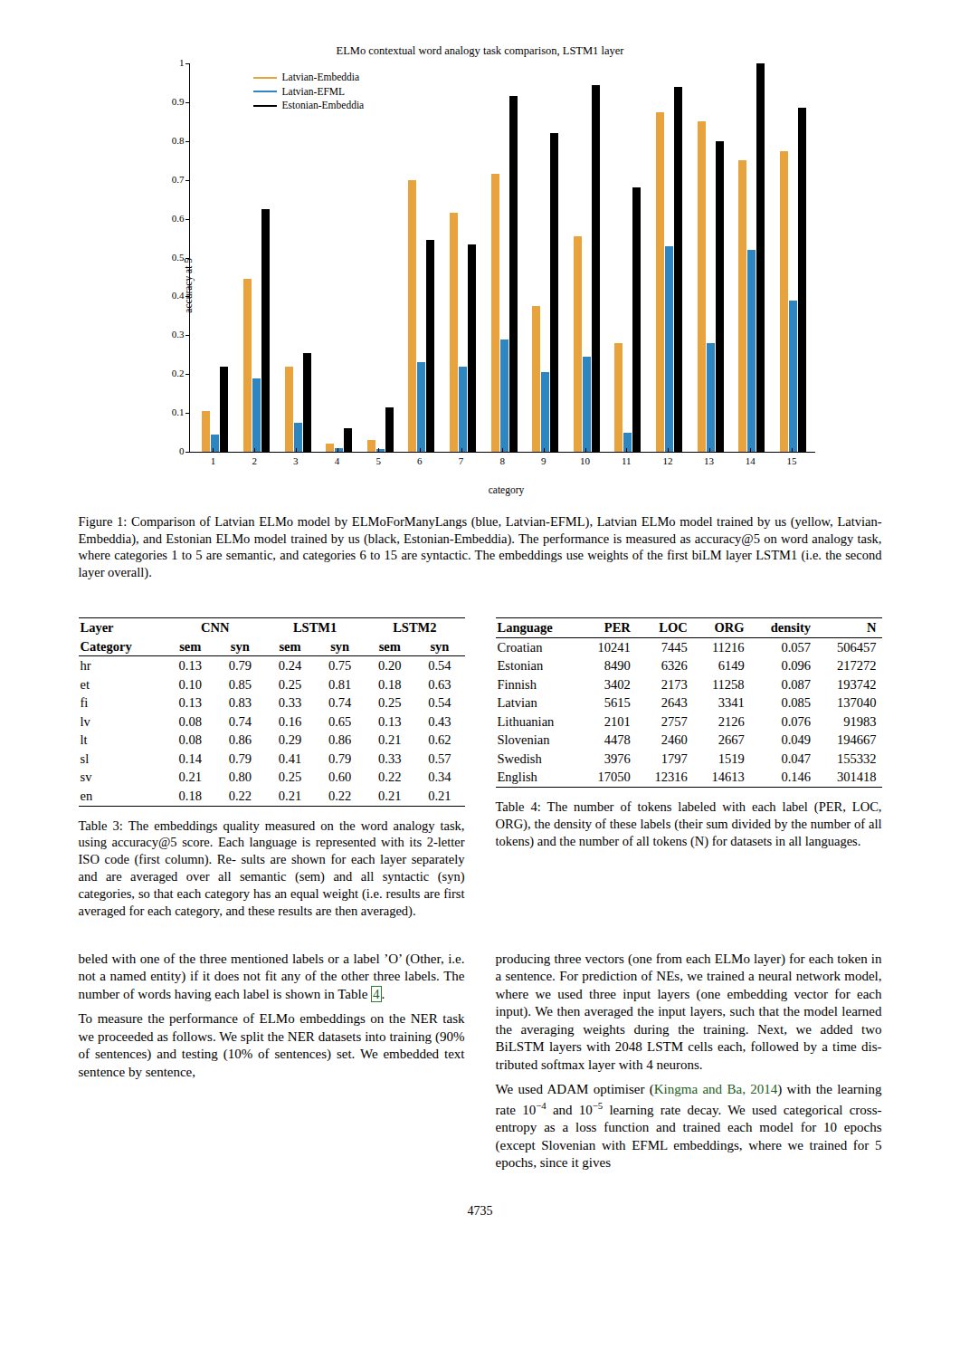ELMo contextual word analogy task comparison, LSTM1 layer
accuracy at 5
0
0.1
0.2
0.3
0.4
0.5
0.6
0.7
0.8
0.9
1
Latvian-Embeddia
Latvian-EFML
Estonian-Embeddia
1 2 3 4 5 6 7 8 9 10 11 12 13 14 15
category
Figure 1: Comparison of Latvian ELMo model by ELMoForManyLangs (blue, Latvian-EFML), Latvian ELMo model trained by us (yellow, Latvian-Embeddia), and Estonian ELMo model trained by us (black, Estonian-Embeddia). The performance is measured as accuracy@5 on word analogy task, where categories 1 to 5 are semantic, and categories 6 to 15 are syntactic. The embeddings use weights of the first biLM layer LSTM1 (i.e. the second layer overall).
| Layer | CNN | LSTM1 | LSTM2 |
| --- | --- | --- | --- |
| Category | sem | syn | sem | syn | sem | syn |
| hr | 0.13 | 0.79 | 0.24 | 0.75 | 0.20 | 0.54 |
| et | 0.10 | 0.85 | 0.25 | 0.81 | 0.18 | 0.63 |
| fi | 0.13 | 0.83 | 0.33 | 0.74 | 0.25 | 0.54 |
| lv | 0.08 | 0.74 | 0.16 | 0.65 | 0.13 | 0.43 |
| lt | 0.08 | 0.86 | 0.29 | 0.86 | 0.21 | 0.62 |
| sl | 0.14 | 0.79 | 0.41 | 0.79 | 0.33 | 0.57 |
| sv | 0.21 | 0.80 | 0.25 | 0.60 | 0.22 | 0.34 |
| en | 0.18 | 0.22 | 0.21 | 0.22 | 0.21 | 0.21 |
Table 3: The embeddings quality measured on the word analogy task, using accuracy@5 score. Each language is represented with its 2-letter ISO code (first column). Re- sults are shown for each layer separately and are averaged over all semantic (sem) and all syntactic (syn) categories, so that each category has an equal weight (i.e. results are first averaged for each category, and these results are then averaged).
| Language | PER | LOC | ORG | density | N |
| --- | --- | --- | --- | --- | --- |
| Croatian | 10241 | 7445 | 11216 | 0.057 | 506457 |
| Estonian | 8490 | 6326 | 6149 | 0.096 | 217272 |
| Finnish | 3402 | 2173 | 11258 | 0.087 | 193742 |
| Latvian | 5615 | 2643 | 3341 | 0.085 | 137040 |
| Lithuanian | 2101 | 2757 | 2126 | 0.076 | 91983 |
| Slovenian | 4478 | 2460 | 2667 | 0.049 | 194667 |
| Swedish | 3976 | 1797 | 1519 | 0.047 | 155332 |
| English | 17050 | 12316 | 14613 | 0.146 | 301418 |
Table 4: The number of tokens labeled with each label (PER, LOC, ORG), the density of these labels (their sum divided by the number of all tokens) and the number of all tokens (N) for datasets in all languages.
beled with one of the three mentioned labels or a label ’O’ (Other, i.e. not a named entity) if it does not fit any of the other three labels. The number of words having each label is shown in Table 4.
To measure the performance of ELMo embeddings on the NER task we proceeded as follows. We split the NER datasets into training (90% of sentences) and testing (10% of sentences) set. We embedded text sentence by sentence,
producing three vectors (one from each ELMo layer) for each token in a sentence. For prediction of NEs, we trained a neural network model, where we used three input layers (one embedding vector for each input). We then averaged the input layers, such that the model learned the averaging weights during the training. Next, we added two BiLSTM layers with 2048 LSTM cells each, followed by a time dis- tributed softmax layer with 4 neurons.
We used ADAM optimiser (Kingma and Ba, 2014) with the learning rate 10−4 and 10−5 learning rate decay. We used categorical cross-entropy as a loss function and trained each model for 10 epochs (except Slovenian with EFML embeddings, where we trained for 5 epochs, since it gives
4735